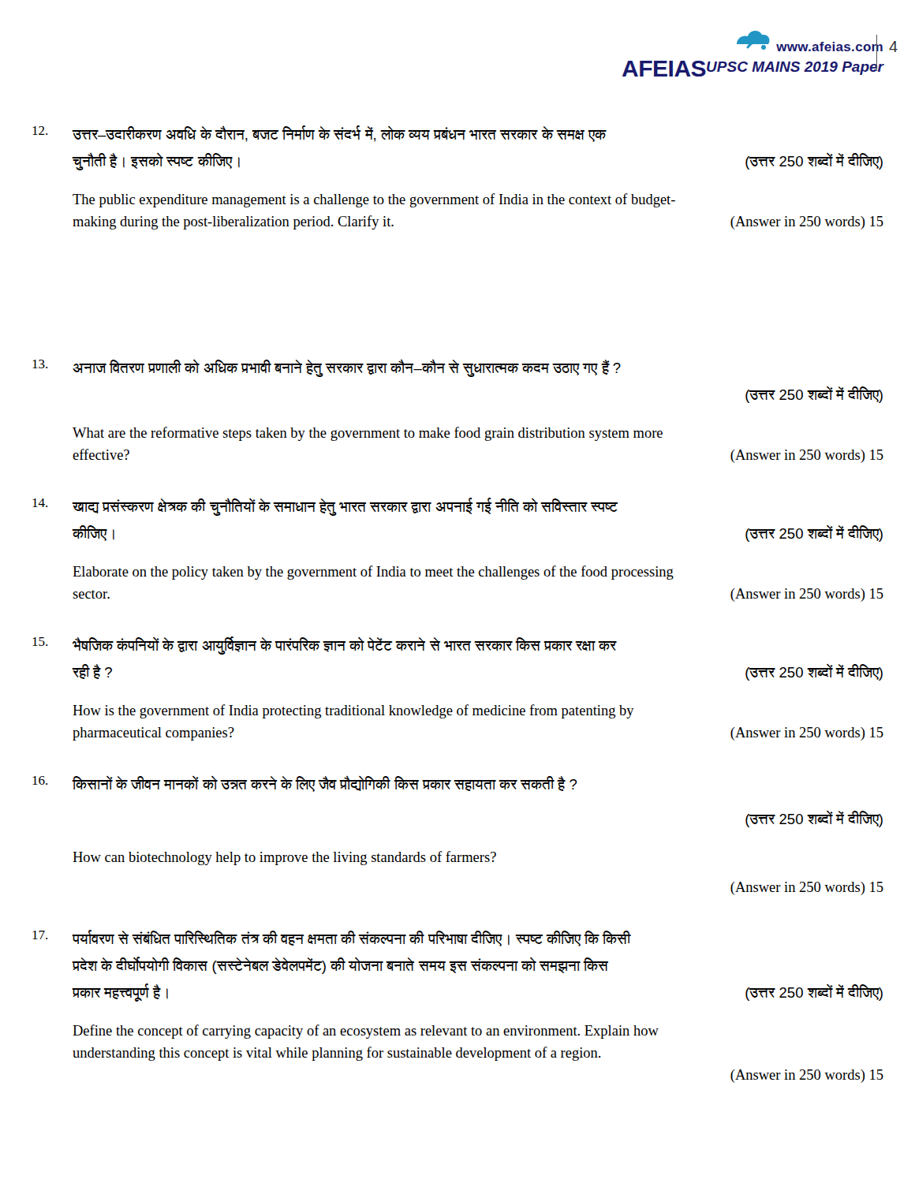www.afeias.com
AFEIAS
UPSC MAINS 2019 Paper
4
12.
उत्तर–उदारीकरण अवधि के दौरान, बजट निर्माण के संदर्भ में, लोक व्यय प्रबंधन भारत सरकार के समक्ष एक
चुनौती है। इसको स्पष्ट कीजिए। (उत्तर 250 शब्दों में दीजिए)
The public expenditure management is a challenge to the government of India in the context of budget-
making during the post-liberalization period. Clarify it. (Answer in 250 words) 15
13.
अनाज वितरण प्रणाली को अधिक प्रभावी बनाने हेतु सरकार द्वारा कौन–कौन से सुधारात्मक कदम उठाए गए हैं ?
(उत्तर 250 शब्दों में दीजिए)
What are the reformative steps taken by the government to make food grain distribution system more
effective? (Answer in 250 words) 15
14.
खाद्य प्रसंस्करण क्षेत्रक की चुनौतियों के समाधान हेतु भारत सरकार द्वारा अपनाई गई नीति को सविस्तार स्पष्ट
कीजिए। (उत्तर 250 शब्दों में दीजिए)
Elaborate on the policy taken by the government of India to meet the challenges of the food processing
sector. (Answer in 250 words) 15
15.
भैषजिक कंपनियों के द्वारा आयुर्विज्ञान के पारंपरिक ज्ञान को पेटेंट कराने से भारत सरकार किस प्रकार रक्षा कर
रही है ? (उत्तर 250 शब्दों में दीजिए)
How is the government of India protecting traditional knowledge of medicine from patenting by
pharmaceutical companies? (Answer in 250 words) 15
16.
किसानों के जीवन मानकों को उन्नत करने के लिए जैव प्रौद्योगिकी किस प्रकार सहायता कर सकती है ?
(उत्तर 250 शब्दों में दीजिए)
How can biotechnology help to improve the living standards of farmers?
(Answer in 250 words) 15
17.
पर्यावरण से संबंधित पारिस्थितिक तंत्र की वहन क्षमता की संकल्पना की परिभाषा दीजिए। स्पष्ट कीजिए कि किसी
प्रदेश के दीर्घोपयोगी विकास (सस्टेनेबल डेवेलपमेंट) की योजना बनाते समय इस संकल्पना को समझना किस
प्रकार महत्त्वपूर्ण है। (उत्तर 250 शब्दों में दीजिए)
Define the concept of carrying capacity of an ecosystem as relevant to an environment. Explain how
understanding this concept is vital while planning for sustainable development of a region.
(Answer in 250 words) 15